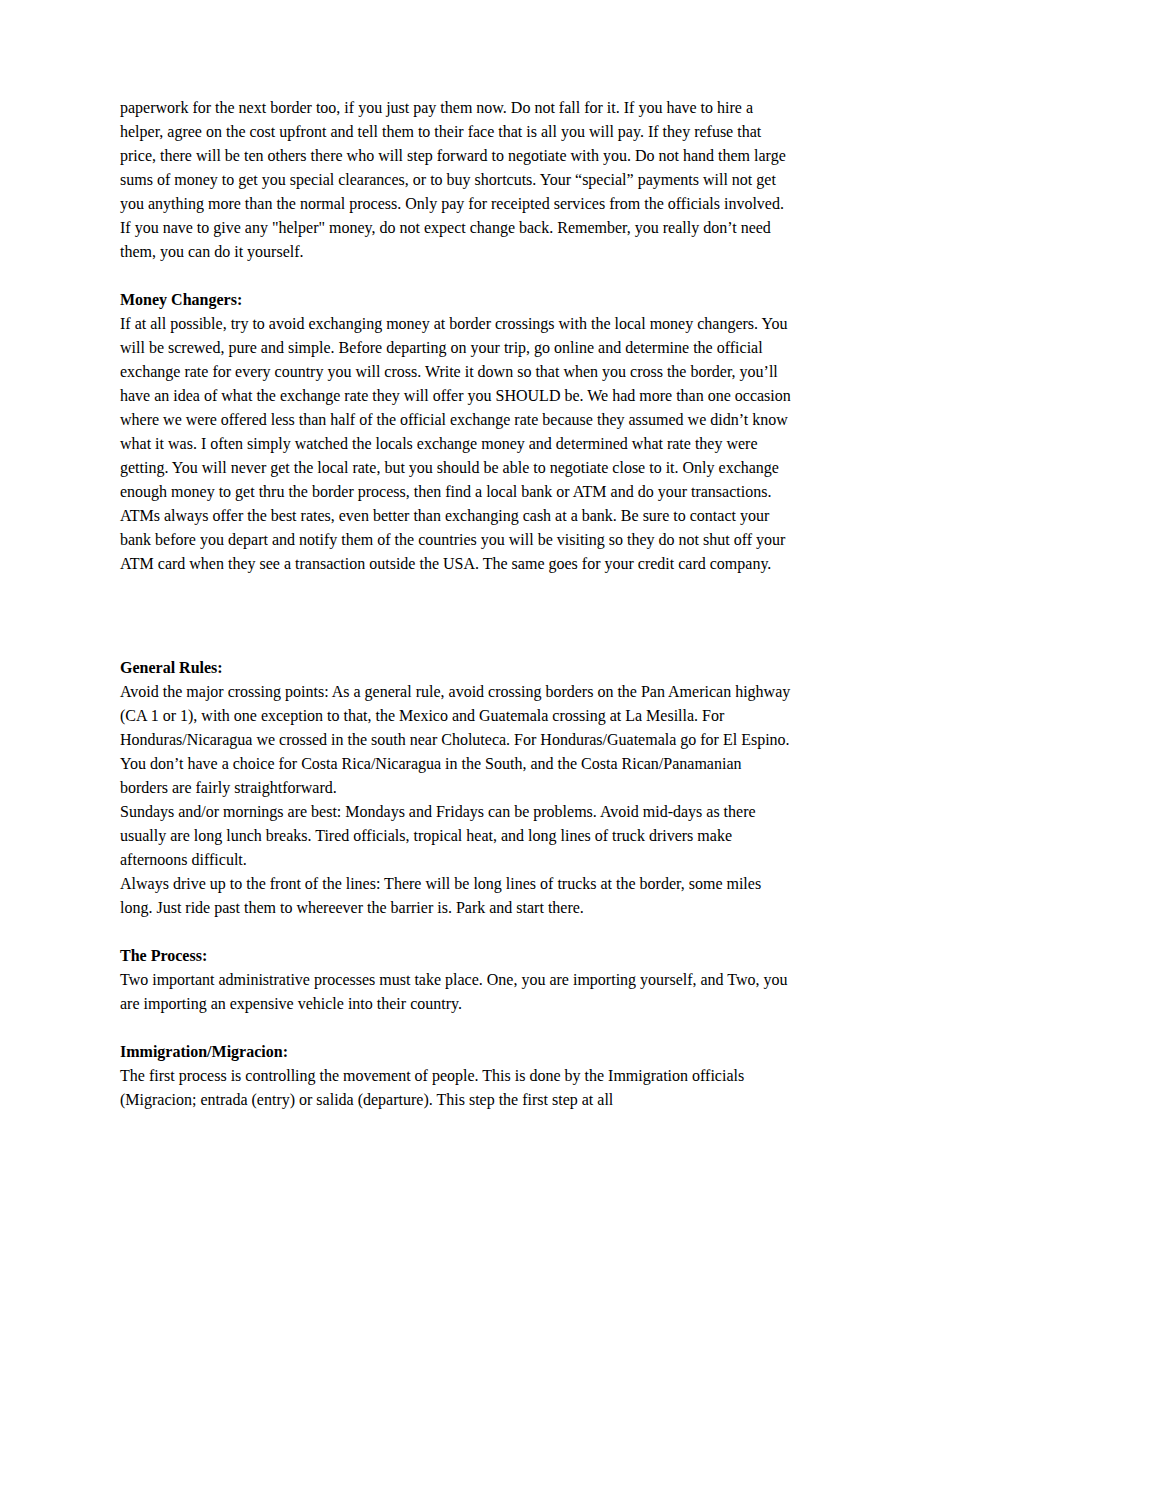paperwork for the next border too, if you just pay them now. Do not fall for it. If you have to hire a helper, agree on the cost upfront and tell them to their face that is all you will pay. If they refuse that price, there will be ten others there who will step forward to negotiate with you. Do not hand them large sums of money to get you special clearances, or to buy shortcuts. Your “special” payments will not get you anything more than the normal process. Only pay for receipted services from the officials involved. If you nave to give any "helper" money, do not expect change back. Remember, you really don’t need them, you can do it yourself.
Money Changers:
If at all possible, try to avoid exchanging money at border crossings with the local money changers. You will be screwed, pure and simple. Before departing on your trip, go online and determine the official exchange rate for every country you will cross. Write it down so that when you cross the border, you’ll have an idea of what the exchange rate they will offer you SHOULD be. We had more than one occasion where we were offered less than half of the official exchange rate because they assumed we didn’t know what it was. I often simply watched the locals exchange money and determined what rate they were getting. You will never get the local rate, but you should be able to negotiate close to it. Only exchange enough money to get thru the border process, then find a local bank or ATM and do your transactions. ATMs always offer the best rates, even better than exchanging cash at a bank. Be sure to contact your bank before you depart and notify them of the countries you will be visiting so they do not shut off your ATM card when they see a transaction outside the USA. The same goes for your credit card company.
General Rules:
Avoid the major crossing points: As a general rule, avoid crossing borders on the Pan American highway (CA 1 or 1), with one exception to that, the Mexico and Guatemala crossing at La Mesilla. For Honduras/Nicaragua we crossed in the south near Choluteca. For Honduras/Guatemala go for El Espino. You don’t have a choice for Costa Rica/Nicaragua in the South, and the Costa Rican/Panamanian borders are fairly straightforward.
Sundays and/or mornings are best: Mondays and Fridays can be problems. Avoid mid-days as there usually are long lunch breaks. Tired officials, tropical heat, and long lines of truck drivers make afternoons difficult.
Always drive up to the front of the lines: There will be long lines of trucks at the border, some miles long. Just ride past them to whereever the barrier is. Park and start there.
The Process:
Two important administrative processes must take place. One, you are importing yourself, and Two, you are importing an expensive vehicle into their country.
Immigration/Migracion:
The first process is controlling the movement of people. This is done by the Immigration officials (Migracion; entrada (entry) or salida (departure). This step the first step at all